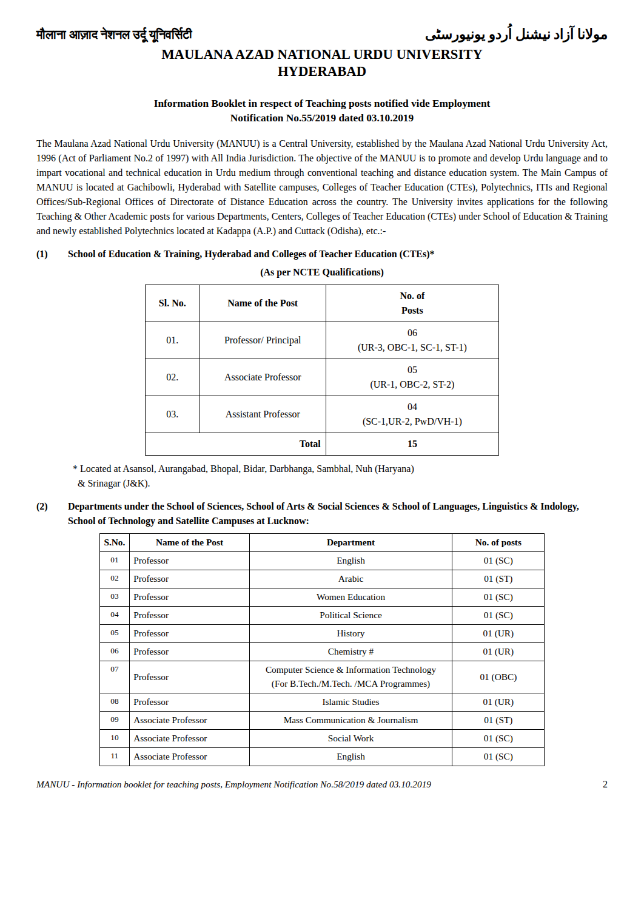मौलाना आज़ाद नेशनल उर्दू यूनिवर्सिटी مولانا آزاد نیشنل اُردو یونیورسٹی
MAULANA AZAD NATIONAL URDU UNIVERSITY
HYDERABAD
Information Booklet in respect of Teaching posts notified vide Employment
Notification No.55/2019 dated 03.10.2019
The Maulana Azad National Urdu University (MANUU) is a Central University, established by the Maulana Azad National Urdu University Act, 1996 (Act of Parliament No.2 of 1997) with All India Jurisdiction. The objective of the MANUU is to promote and develop Urdu language and to impart vocational and technical education in Urdu medium through conventional teaching and distance education system. The Main Campus of MANUU is located at Gachibowli, Hyderabad with Satellite campuses, Colleges of Teacher Education (CTEs), Polytechnics, ITIs and Regional Offices/Sub-Regional Offices of Directorate of Distance Education across the country. The University invites applications for the following Teaching & Other Academic posts for various Departments, Centers, Colleges of Teacher Education (CTEs) under School of Education & Training and newly established Polytechnics located at Kadappa (A.P.) and Cuttack (Odisha), etc.:-
(1) School of Education & Training, Hyderabad and Colleges of Teacher Education (CTEs)*
(As per NCTE Qualifications)
| Sl. No. | Name of the Post | No. of Posts |
| --- | --- | --- |
| 01. | Professor/ Principal | 06 (UR-3, OBC-1, SC-1, ST-1) |
| 02. | Associate Professor | 05 (UR-1, OBC-2, ST-2) |
| 03. | Assistant Professor | 04 (SC-1,UR-2, PwD/VH-1) |
| Total | 15 |
* Located at Asansol, Aurangabad, Bhopal, Bidar, Darbhanga, Sambhal, Nuh (Haryana)
& Srinagar (J&K).
(2) Departments under the School of Sciences, School of Arts & Social Sciences & School of Languages, Linguistics & Indology, School of Technology and Satellite Campuses at Lucknow:
| S.No. | Name of the Post | Department | No. of posts |
| --- | --- | --- | --- |
| 01 | Professor | English | 01 (SC) |
| 02 | Professor | Arabic | 01 (ST) |
| 03 | Professor | Women Education | 01 (SC) |
| 04 | Professor | Political Science | 01 (SC) |
| 05 | Professor | History | 01 (UR) |
| 06 | Professor | Chemistry # | 01 (UR) |
| 07 | Professor | Computer Science & Information Technology (For B.Tech./M.Tech. /MCA Programmes) | 01 (OBC) |
| 08 | Professor | Islamic Studies | 01 (UR) |
| 09 | Associate Professor | Mass Communication & Journalism | 01 (ST) |
| 10 | Associate Professor | Social Work | 01 (SC) |
| 11 | Associate Professor | English | 01 (SC) |
MANUU - Information booklet for teaching posts, Employment Notification No.58/2019 dated 03.10.2019 2